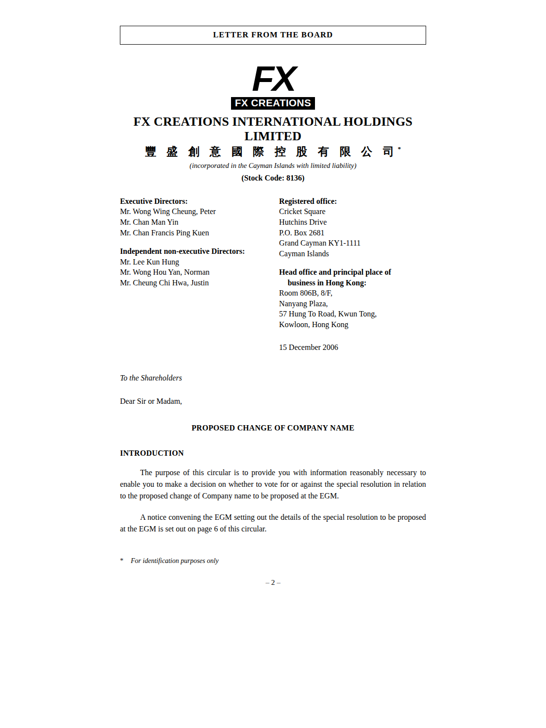LETTER FROM THE BOARD
FX
FX CREATIONS
FX CREATIONS INTERNATIONAL HOLDINGS LIMITED
豐 盛 創 意 國 際 控 股 有 限 公 司*
(incorporated in the Cayman Islands with limited liability)
(Stock Code: 8136)
| Executive Directors: Mr. Wong Wing Cheung, Peter Mr. Chan Man Yin Mr. Chan Francis Ping Kuen Independent non-executive Directors: Mr. Lee Kun Hung Mr. Wong Hou Yan, Norman Mr. Cheung Chi Hwa, Justin | Registered office: Cricket Square Hutchins Drive P.O. Box 2681 Grand Cayman KY1-1111 Cayman Islands Head office and principal place of business in Hong Kong: Room 806B, 8/F, Nanyang Plaza, 57 Hung To Road, Kwun Tong, Kowloon, Hong Kong 15 December 2006 |
To the Shareholders
Dear Sir or Madam,
PROPOSED CHANGE OF COMPANY NAME
INTRODUCTION
The purpose of this circular is to provide you with information reasonably necessary to enable you to make a decision on whether to vote for or against the special resolution in relation to the proposed change of Company name to be proposed at the EGM.
A notice convening the EGM setting out the details of the special resolution to be proposed at the EGM is set out on page 6 of this circular.
*For identification purposes only
– 2 –